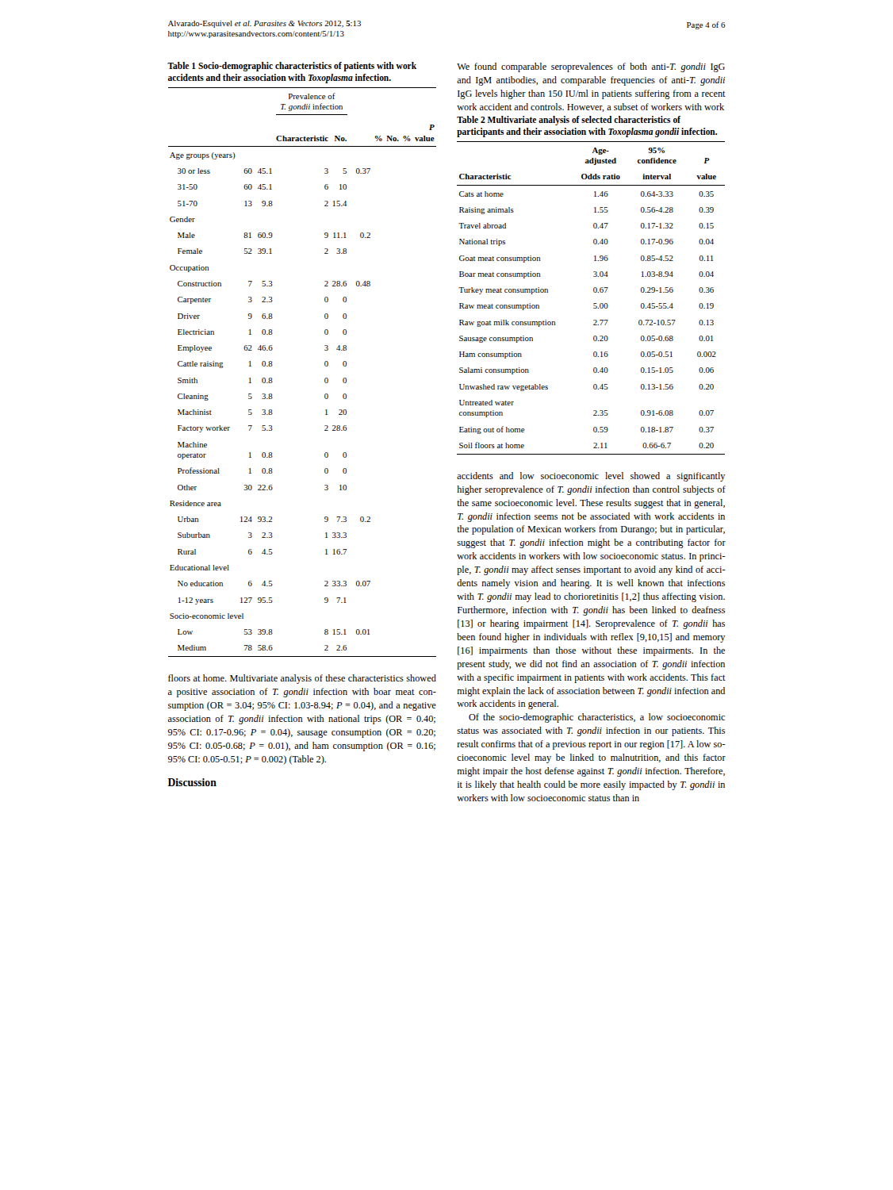Alvarado-Esquivel et al. Parasites & Vectors 2012, 5:13
http://www.parasitesandvectors.com/content/5/1/13
Page 4 of 6
Table 1 Socio-demographic characteristics of patients with work accidents and their association with Toxoplasma infection.
| | | | Prevalence of T. gondii infection | |
| --- | --- | --- | --- | --- |
| Characteristic | No. | % | No. | % | P value |
| Age groups (years) |
| 30 or less | 60 | 45.1 | 3 | 5 | 0.37 |
| 31-50 | 60 | 45.1 | 6 | 10 | |
| 51-70 | 13 | 9.8 | 2 | 15.4 | |
| Gender |
| Male | 81 | 60.9 | 9 | 11.1 | 0.2 |
| Female | 52 | 39.1 | 2 | 3.8 | |
| Occupation |
| Construction | 7 | 5.3 | 2 | 28.6 | 0.48 |
| Carpenter | 3 | 2.3 | 0 | 0 | |
| Driver | 9 | 6.8 | 0 | 0 | |
| Electrician | 1 | 0.8 | 0 | 0 | |
| Employee | 62 | 46.6 | 3 | 4.8 | |
| Cattle raising | 1 | 0.8 | 0 | 0 | |
| Smith | 1 | 0.8 | 0 | 0 | |
| Cleaning | 5 | 3.8 | 0 | 0 | |
| Machinist | 5 | 3.8 | 1 | 20 | |
| Factory worker | 7 | 5.3 | 2 | 28.6 | |
| Machine operator | 1 | 0.8 | 0 | 0 | |
| Professional | 1 | 0.8 | 0 | 0 | |
| Other | 30 | 22.6 | 3 | 10 | |
| Residence area |
| Urban | 124 | 93.2 | 9 | 7.3 | 0.2 |
| Suburban | 3 | 2.3 | 1 | 33.3 | |
| Rural | 6 | 4.5 | 1 | 16.7 | |
| Educational level |
| No education | 6 | 4.5 | 2 | 33.3 | 0.07 |
| 1-12 years | 127 | 95.5 | 9 | 7.1 | |
| Socio-economic level |
| Low | 53 | 39.8 | 8 | 15.1 | 0.01 |
| Medium | 78 | 58.6 | 2 | 2.6 | |
floors at home. Multivariate analysis of these characteristics showed a positive association of T. gondii infection with boar meat consumption (OR = 3.04; 95% CI: 1.03-8.94; P = 0.04), and a negative association of T. gondii infection with national trips (OR = 0.40; 95% CI: 0.17-0.96; P = 0.04), sausage consumption (OR = 0.20; 95% CI: 0.05-0.68; P = 0.01), and ham consumption (OR = 0.16; 95% CI: 0.05-0.51; P = 0.002) (Table 2).
Discussion
We found comparable seroprevalences of both anti-T. gondii IgG and IgM antibodies, and comparable frequencies of anti-T. gondii IgG levels higher than 150 IU/ml in patients suffering from a recent work accident and controls. However, a subset of workers with work
Table 2 Multivariate analysis of selected characteristics of participants and their association with Toxoplasma gondii infection.
| | Age- adjusted | 95% confidence | P |
| --- | --- | --- | --- |
| Characteristic | Odds ratio | interval | value |
| Cats at home | 1.46 | 0.64-3.33 | 0.35 |
| Raising animals | 1.55 | 0.56-4.28 | 0.39 |
| Travel abroad | 0.47 | 0.17-1.32 | 0.15 |
| National trips | 0.40 | 0.17-0.96 | 0.04 |
| Goat meat consumption | 1.96 | 0.85-4.52 | 0.11 |
| Boar meat consumption | 3.04 | 1.03-8.94 | 0.04 |
| Turkey meat consumption | 0.67 | 0.29-1.56 | 0.36 |
| Raw meat consumption | 5.00 | 0.45-55.4 | 0.19 |
| Raw goat milk consumption | 2.77 | 0.72-10.57 | 0.13 |
| Sausage consumption | 0.20 | 0.05-0.68 | 0.01 |
| Ham consumption | 0.16 | 0.05-0.51 | 0.002 |
| Salami consumption | 0.40 | 0.15-1.05 | 0.06 |
| Unwashed raw vegetables | 0.45 | 0.13-1.56 | 0.20 |
| Untreated water consumption | 2.35 | 0.91-6.08 | 0.07 |
| Eating out of home | 0.59 | 0.18-1.87 | 0.37 |
| Soil floors at home | 2.11 | 0.66-6.7 | 0.20 |
accidents and low socioeconomic level showed a significantly higher seroprevalence of T. gondii infection than control subjects of the same socioeconomic level. These results suggest that in general, T. gondii infection seems not be associated with work accidents in the population of Mexican workers from Durango; but in particular, suggest that T. gondii infection might be a contributing factor for work accidents in workers with low socioeconomic status. In principle, T. gondii may affect senses important to avoid any kind of accidents namely vision and hearing. It is well known that infections with T. gondii may lead to chorioretinitis [1,2] thus affecting vision. Furthermore, infection with T. gondii has been linked to deafness [13] or hearing impairment [14]. Seroprevalence of T. gondii has been found higher in individuals with reflex [9,10,15] and memory [16] impairments than those without these impairments. In the present study, we did not find an association of T. gondii infection with a specific impairment in patients with work accidents. This fact might explain the lack of association between T. gondii infection and work accidents in general.
Of the socio-demographic characteristics, a low socioeconomic status was associated with T. gondii infection in our patients. This result confirms that of a previous report in our region [17]. A low socioeconomic level may be linked to malnutrition, and this factor might impair the host defense against T. gondii infection. Therefore, it is likely that health could be more easily impacted by T. gondii in workers with low socioeconomic status than in